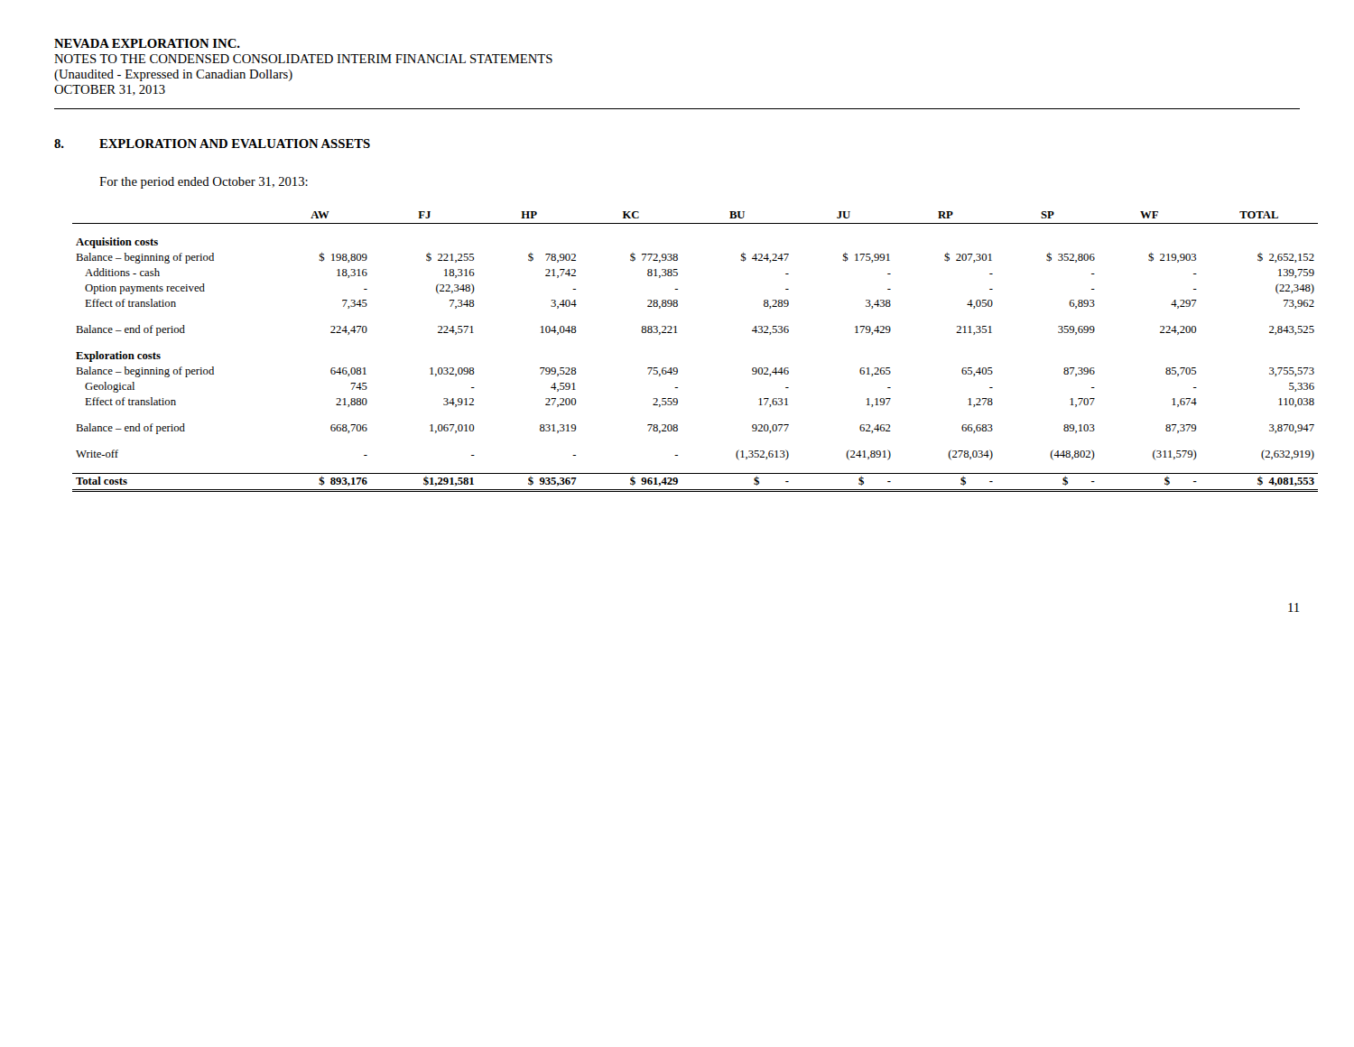NEVADA EXPLORATION INC.
NOTES TO THE CONDENSED CONSOLIDATED INTERIM FINANCIAL STATEMENTS
(Unaudited - Expressed in Canadian Dollars)
OCTOBER 31, 2013
8. EXPLORATION AND EVALUATION ASSETS
For the period ended October 31, 2013:
| | AW | FJ | HP | KC | BU | JU | RP | SP | WF | TOTAL |
| --- | --- | --- | --- | --- | --- | --- | --- | --- | --- | --- |
| Acquisition costs | |
| Balance – beginning of period | $ 198,809 | $ 221,255 | $ 78,902 | $ 772,938 | $ 424,247 | $ 175,991 | $ 207,301 | $ 352,806 | $ 219,903 | $ 2,652,152 |
| Additions - cash | 18,316 | 18,316 | 21,742 | 81,385 | - | - | - | - | - | 139,759 |
| Option payments received | - | (22,348) | - | - | - | - | - | - | - | (22,348) |
| Effect of translation | 7,345 | 7,348 | 3,404 | 28,898 | 8,289 | 3,438 | 4,050 | 6,893 | 4,297 | 73,962 |
| Balance – end of period | 224,470 | 224,571 | 104,048 | 883,221 | 432,536 | 179,429 | 211,351 | 359,699 | 224,200 | 2,843,525 |
| Exploration costs | |
| Balance – beginning of period | 646,081 | 1,032,098 | 799,528 | 75,649 | 902,446 | 61,265 | 65,405 | 87,396 | 85,705 | 3,755,573 |
| Geological | 745 | - | 4,591 | - | - | - | - | - | - | 5,336 |
| Effect of translation | 21,880 | 34,912 | 27,200 | 2,559 | 17,631 | 1,197 | 1,278 | 1,707 | 1,674 | 110,038 |
| Balance – end of period | 668,706 | 1,067,010 | 831,319 | 78,208 | 920,077 | 62,462 | 66,683 | 89,103 | 87,379 | 3,870,947 |
| Write-off | - | - | - | - | (1,352,613) | (241,891) | (278,034) | (448,802) | (311,579) | (2,632,919) |
| Total costs | $ 893,176 | $1,291,581 | $ 935,367 | $ 961,429 | $ - | $ - | $ - | $ - | $ - | $ 4,081,553 |
11